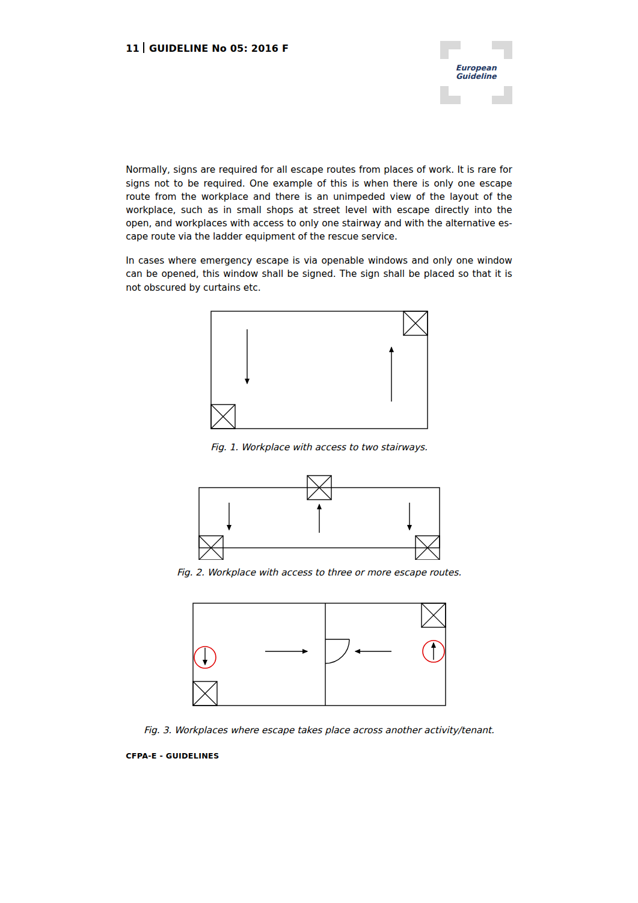11 GUIDELINE No 05: 2016 F
European
Guideline
Normally, signs are required for all escape routes from places of work. It is rare for signs not to be required. One example of this is when there is only one escape route from the workplace and there is an unimpeded view of the layout of the workplace, such as in small shops at street level with escape directly into the open, and workplaces with access to only one stairway and with the alternative escape route via the ladder equipment of the rescue service.
In cases where emergency escape is via openable windows and only one window can be opened, this window shall be signed. The sign shall be placed so that it is not obscured by curtains etc.
Fig. 1. Workplace with access to two stairways.
Fig. 2. Workplace with access to three or more escape routes.
Fig. 3. Workplaces where escape takes place across another activity/tenant.
CFPA-E - GUIDELINES